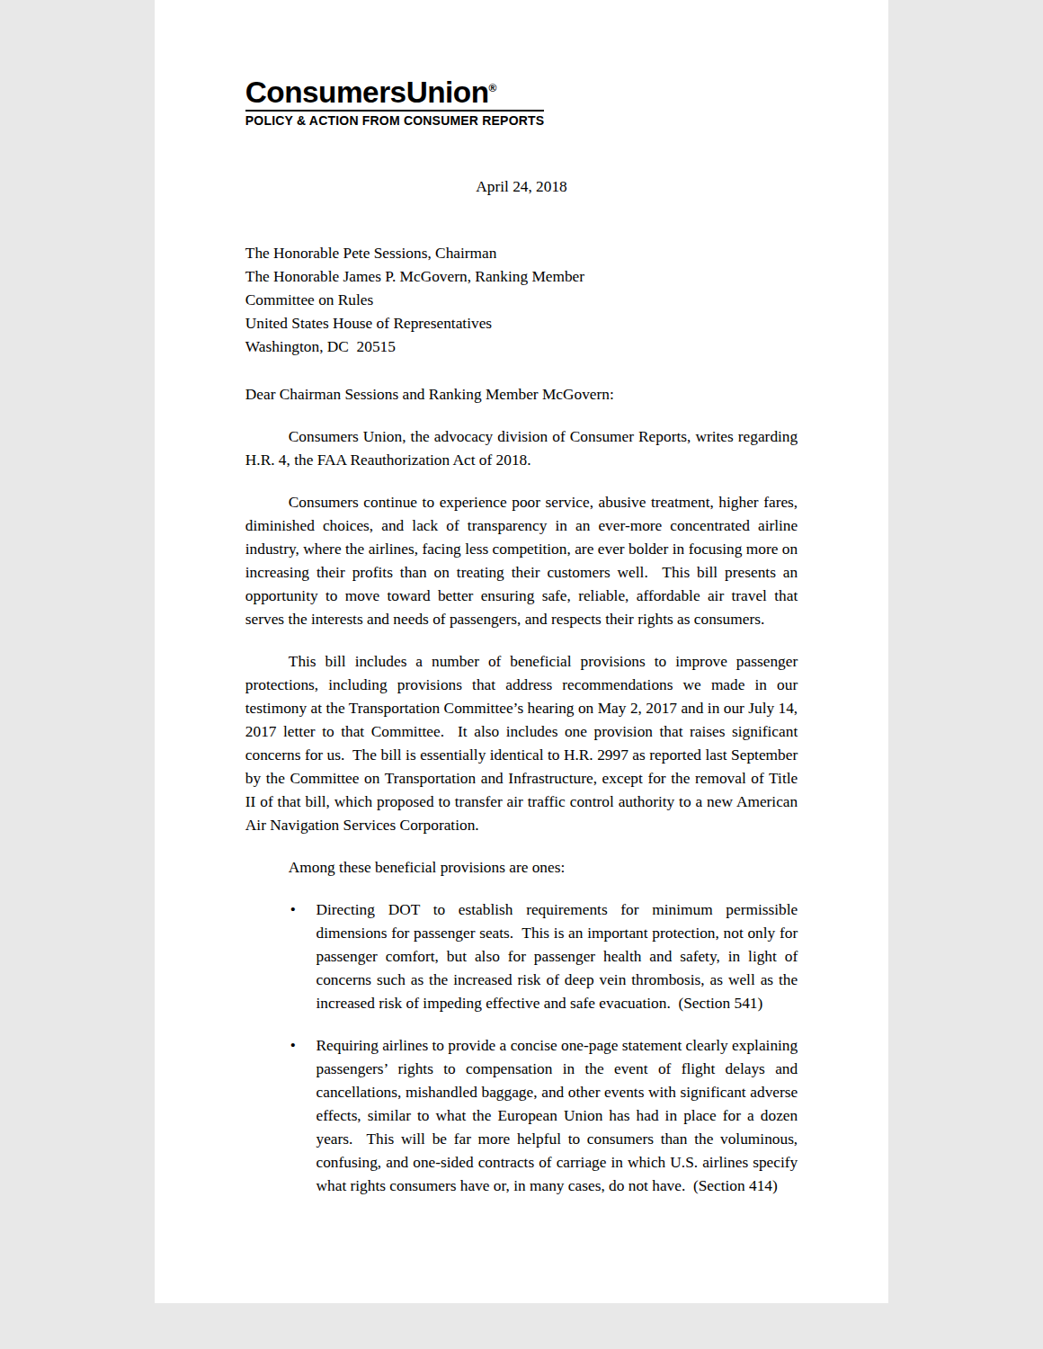ConsumersUnion®
POLICY & ACTION FROM CONSUMER REPORTS
April 24, 2018
The Honorable Pete Sessions, Chairman
The Honorable James P. McGovern, Ranking Member
Committee on Rules
United States House of Representatives
Washington, DC 20515
Dear Chairman Sessions and Ranking Member McGovern:
Consumers Union, the advocacy division of Consumer Reports, writes regarding H.R. 4, the FAA Reauthorization Act of 2018.
Consumers continue to experience poor service, abusive treatment, higher fares, diminished choices, and lack of transparency in an ever-more concentrated airline industry, where the airlines, facing less competition, are ever bolder in focusing more on increasing their profits than on treating their customers well. This bill presents an opportunity to move toward better ensuring safe, reliable, affordable air travel that serves the interests and needs of passengers, and respects their rights as consumers.
This bill includes a number of beneficial provisions to improve passenger protections, including provisions that address recommendations we made in our testimony at the Transportation Committee’s hearing on May 2, 2017 and in our July 14, 2017 letter to that Committee. It also includes one provision that raises significant concerns for us. The bill is essentially identical to H.R. 2997 as reported last September by the Committee on Transportation and Infrastructure, except for the removal of Title II of that bill, which proposed to transfer air traffic control authority to a new American Air Navigation Services Corporation.
Among these beneficial provisions are ones:
Directing DOT to establish requirements for minimum permissible dimensions for passenger seats. This is an important protection, not only for passenger comfort, but also for passenger health and safety, in light of concerns such as the increased risk of deep vein thrombosis, as well as the increased risk of impeding effective and safe evacuation. (Section 541)
Requiring airlines to provide a concise one-page statement clearly explaining passengers’ rights to compensation in the event of flight delays and cancellations, mishandled baggage, and other events with significant adverse effects, similar to what the European Union has had in place for a dozen years. This will be far more helpful to consumers than the voluminous, confusing, and one-sided contracts of carriage in which U.S. airlines specify what rights consumers have or, in many cases, do not have. (Section 414)